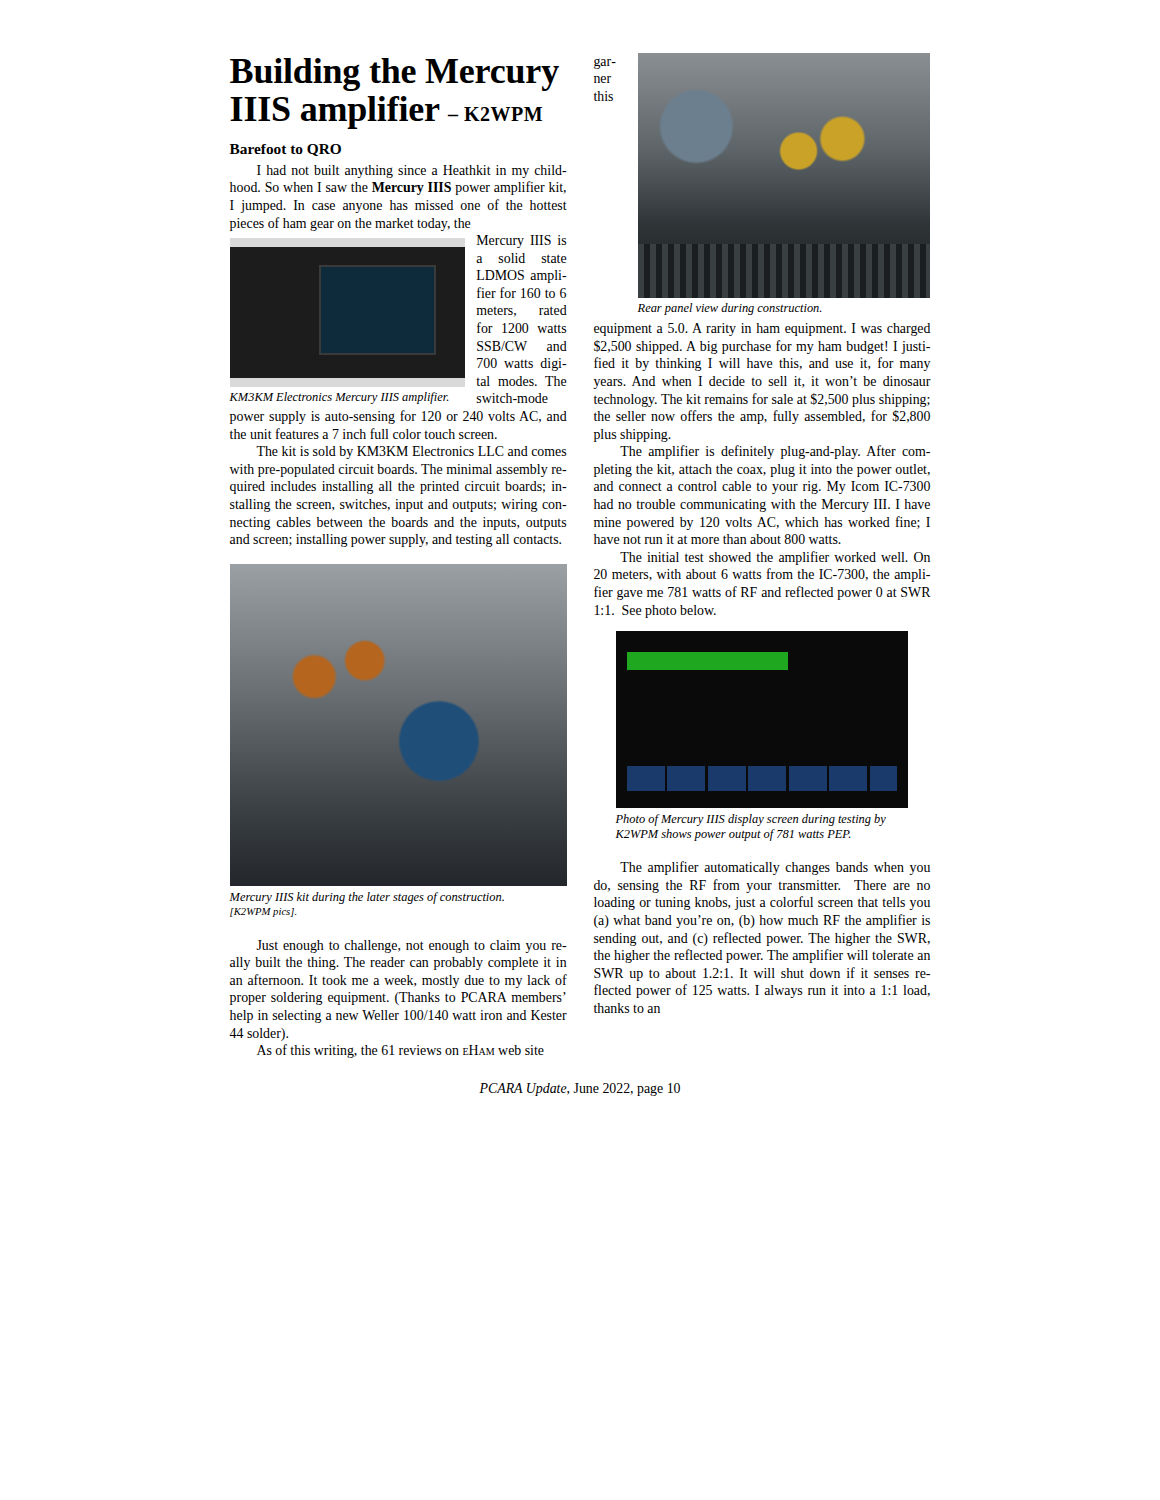Building the Mercury
IIIS amplifier – K2WPM
Barefoot to QRO
I had not built anything since a Heathkit in my childhood. So when I saw the Mercury IIIS power amplifier kit, I jumped. In case anyone has missed one of the hottest pieces of ham gear on the market today, the
KM3KM Electronics Mercury IIIS amplifier.
Mercury IIIS is a solid state LDMOS amplifier for 160 to 6 meters, rated for 1200 watts SSB/CW and 700 watts digital modes. The switch-mode power supply is auto-sensing for 120 or 240 volts AC, and the unit features a 7 inch full color touch screen.
The kit is sold by KM3KM Electronics LLC and comes with pre-populated circuit boards. The minimal assembly required includes installing all the printed circuit boards; installing the screen, switches, input and outputs; wiring connecting cables between the boards and the inputs, outputs and screen; installing power supply, and testing all contacts.
Mercury IIIS kit during the later stages of construction.
[K2WPM pics].
Just enough to challenge, not enough to claim you really built the thing. The reader can probably complete it in an afternoon. It took me a week, mostly due to my lack of proper soldering equipment. (Thanks to PCARA members’ help in selecting a new Weller 100/140 watt iron and Kester 44 solder).
As of this writing, the 61 reviews on eHam web site
Rear panel view during construction.
garner this equipment a 5.0. A rarity in ham equipment. I was charged $2,500 shipped. A big purchase for my ham budget! I justified it by thinking I will have this, and use it, for many years. And when I decide to sell it, it won’t be dinosaur technology. The kit remains for sale at $2,500 plus shipping; the seller now offers the amp, fully assembled, for $2,800 plus shipping.
The amplifier is definitely plug-and-play. After completing the kit, attach the coax, plug it into the power outlet, and connect a control cable to your rig. My Icom IC-7300 had no trouble communicating with the Mercury III. I have mine powered by 120 volts AC, which has worked fine; I have not run it at more than about 800 watts.
The initial test showed the amplifier worked well. On 20 meters, with about 6 watts from the IC-7300, the amplifier gave me 781 watts of RF and reflected power 0 at SWR 1:1. See photo below.
Photo of Mercury IIIS display screen during testing by K2WPM shows power output of 781 watts PEP.
The amplifier automatically changes bands when you do, sensing the RF from your transmitter. There are no loading or tuning knobs, just a colorful screen that tells you (a) what band you’re on, (b) how much RF the amplifier is sending out, and (c) reflected power. The higher the SWR, the higher the reflected power. The amplifier will tolerate an SWR up to about 1.2:1. It will shut down if it senses reflected power of 125 watts. I always run it into a 1:1 load, thanks to an
PCARA Update, June 2022, page 10